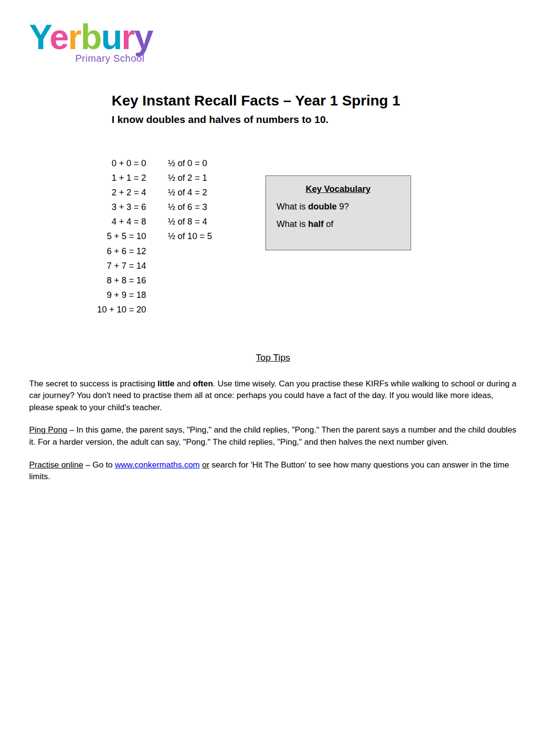Yerbury
Primary School
Key Instant Recall Facts – Year 1 Spring 1
I know doubles and halves of numbers to 10.
| 0 + 0 = 0 | ½ of 0 = 0 |
| 1 + 1 = 2 | ½ of 2 = 1 |
| 2 + 2 = 4 | ½ of 4 = 2 |
| 3 + 3 = 6 | ½ of 6 = 3 |
| 4 + 4 = 8 | ½ of 8 = 4 |
| 5 + 5 = 10 | ½ of 10 = 5 |
| 6 + 6 = 12 | |
| 7 + 7 = 14 | |
| 8 + 8 = 16 | |
| 9 + 9 = 18 | |
| 10 + 10 = 20 | |
Key Vocabulary
What is double 9?
What is half of
Top Tips
The secret to success is practising little and often. Use time wisely. Can you practise these KIRFs while walking to school or during a car journey? You don't need to practise them all at once: perhaps you could have a fact of the day. If you would like more ideas, please speak to your child's teacher.
Ping Pong – In this game, the parent says, "Ping," and the child replies, "Pong." Then the parent says a number and the child doubles it. For a harder version, the adult can say, "Pong." The child replies, "Ping," and then halves the next number given.
Practise online – Go to www.conkermaths.com or search for 'Hit The Button' to see how many questions you can answer in the time limits.